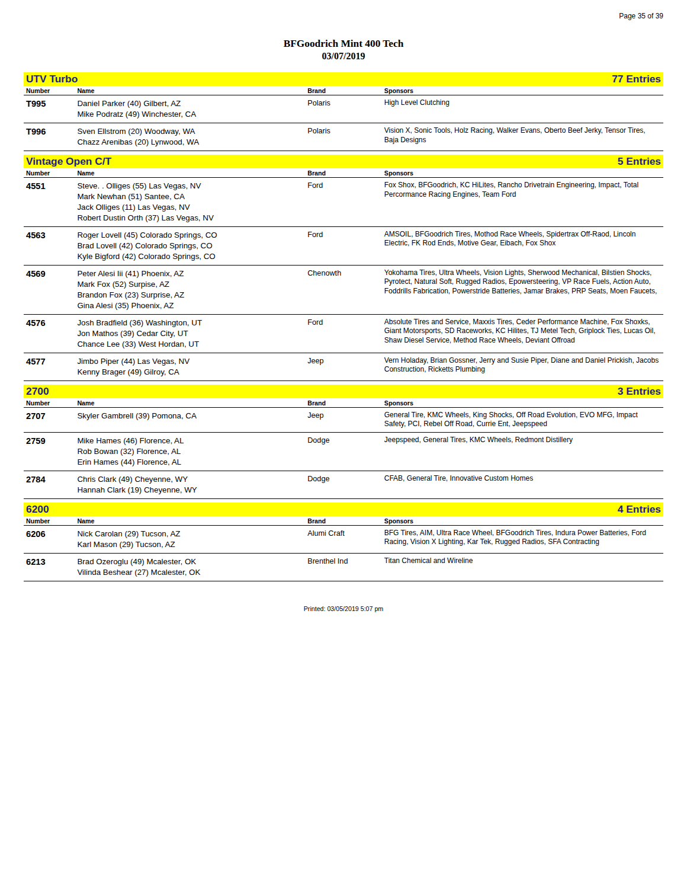Page 35 of 39
BFGoodrich Mint 400 Tech
03/07/2019
UTV Turbo 77 Entries
| Number | Name | Brand | Sponsors |
| --- | --- | --- | --- |
| T995 | Daniel Parker (40) Gilbert, AZ Mike Podratz (49) Winchester, CA | Polaris | High Level Clutching |
| T996 | Sven Ellstrom (20) Woodway, WA Chazz Arenibas (20) Lynwood, WA | Polaris | Vision X, Sonic Tools, Holz Racing, Walker Evans, Oberto Beef Jerky, Tensor Tires, Baja Designs |
Vintage Open C/T 5 Entries
| Number | Name | Brand | Sponsors |
| --- | --- | --- | --- |
| 4551 | Steve. . Olliges (55) Las Vegas, NV Mark Newhan (51) Santee, CA Jack Olliges (11) Las Vegas, NV Robert Dustin Orth (37) Las Vegas, NV | Ford | Fox Shox, BFGoodrich, KC HiLites, Rancho Drivetrain Engineering, Impact, Total Percormance Racing Engines, Team Ford |
| 4563 | Roger Lovell (45) Colorado Springs, CO Brad Lovell (42) Colorado Springs, CO Kyle Bigford (42) Colorado Springs, CO | Ford | AMSOIL, BFGoodrich Tires, Mothod Race Wheels, Spidertrax Off-Raod, Lincoln Electric, FK Rod Ends, Motive Gear, Eibach, Fox Shox |
| 4569 | Peter Alesi Iii (41) Phoenix, AZ Mark Fox (52) Surpise, AZ Brandon Fox (23) Surprise, AZ Gina Alesi (35) Phoenix, AZ | Chenowth | Yokohama Tires, Ultra Wheels, Vision Lights, Sherwood Mechanical, Bilstien Shocks, Pyrotect, Natural Soft, Rugged Radios, Epowersteering, VP Race Fuels, Action Auto, Foddrills Fabrication, Powerstride Batteries, Jamar Brakes, PRP Seats, Moen Faucets, |
| 4576 | Josh Bradfield (36) Washington, UT Jon Mathos (39) Cedar City, UT Chance Lee (33) West Hordan, UT | Ford | Absolute Tires and Service, Maxxis Tires, Ceder Performance Machine, Fox Shoxks, Giant Motorsports, SD Raceworks, KC Hilites, TJ Metel Tech, Griplock Ties, Lucas Oil, Shaw Diesel Service, Method Race Wheels, Deviant Offroad |
| 4577 | Jimbo Piper (44) Las Vegas, NV Kenny Brager (49) Gilroy, CA | Jeep | Vern Holaday, Brian Gossner, Jerry and Susie Piper, Diane and Daniel Prickish, Jacobs Construction, Ricketts Plumbing |
2700 3 Entries
| Number | Name | Brand | Sponsors |
| --- | --- | --- | --- |
| 2707 | Skyler Gambrell (39) Pomona, CA | Jeep | General Tire, KMC Wheels, King Shocks, Off Road Evolution, EVO MFG, Impact Safety, PCI, Rebel Off Road, Currie Ent, Jeepspeed |
| 2759 | Mike Hames (46) Florence, AL Rob Bowan (32) Florence, AL Erin Hames (44) Florence, AL | Dodge | Jeepspeed, General Tires, KMC Wheels, Redmont Distillery |
| 2784 | Chris Clark (49) Cheyenne, WY Hannah Clark (19) Cheyenne, WY | Dodge | CFAB, General Tire, Innovative Custom Homes |
6200 4 Entries
| Number | Name | Brand | Sponsors |
| --- | --- | --- | --- |
| 6206 | Nick Carolan (29) Tucson, AZ Karl Mason (29) Tucson, AZ | Alumi Craft | BFG Tires, AIM, Ultra Race Wheel, BFGoodrich Tires, Indura Power Batteries, Ford Racing, Vision X Lighting, Kar Tek, Rugged Radios, SFA Contracting |
| 6213 | Brad Ozeroglu (49) Mcalester, OK Vilinda Beshear (27) Mcalester, OK | Brenthel Ind | Titan Chemical and Wireline |
Printed: 03/05/2019 5:07 pm